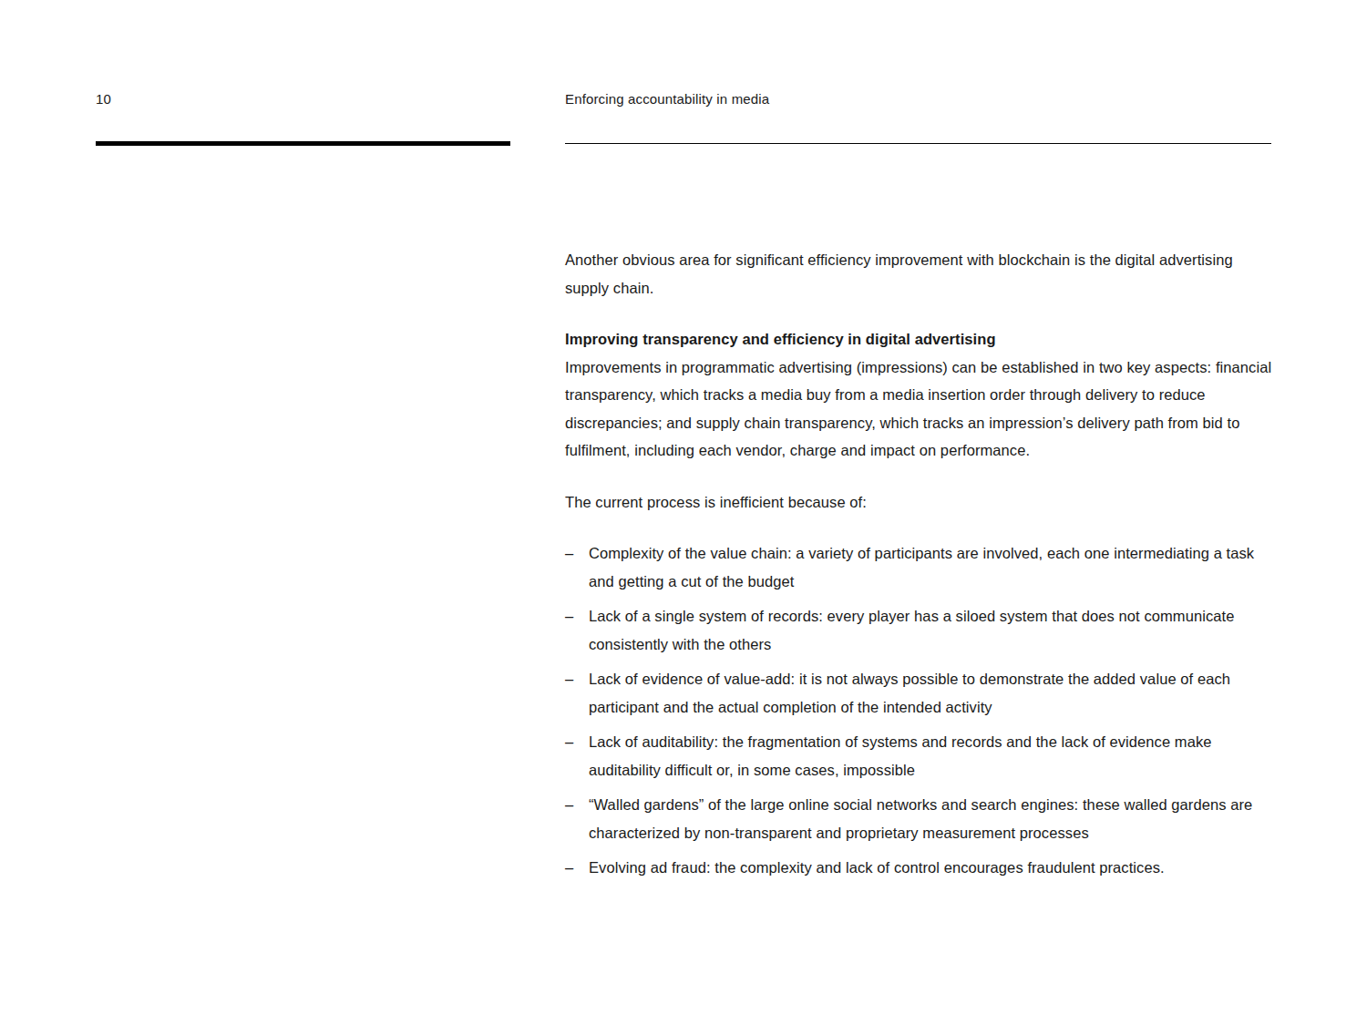10
Enforcing accountability in media
Another obvious area for significant efficiency improvement with blockchain is the digital advertising supply chain.
Improving transparency and efficiency in digital advertising
Improvements in programmatic advertising (impressions) can be established in two key aspects: financial transparency, which tracks a media buy from a media insertion order through delivery to reduce discrepancies; and supply chain transparency, which tracks an impression’s delivery path from bid to fulfilment, including each vendor, charge and impact on performance.
The current process is inefficient because of:
Complexity of the value chain: a variety of participants are involved, each one intermediating a task and getting a cut of the budget
Lack of a single system of records: every player has a siloed system that does not communicate consistently with the others
Lack of evidence of value-add: it is not always possible to demonstrate the added value of each participant and the actual completion of the intended activity
Lack of auditability: the fragmentation of systems and records and the lack of evidence make auditability difficult or, in some cases, impossible
“Walled gardens” of the large online social networks and search engines: these walled gardens are characterized by non-transparent and proprietary measurement processes
Evolving ad fraud: the complexity and lack of control encourages fraudulent practices.